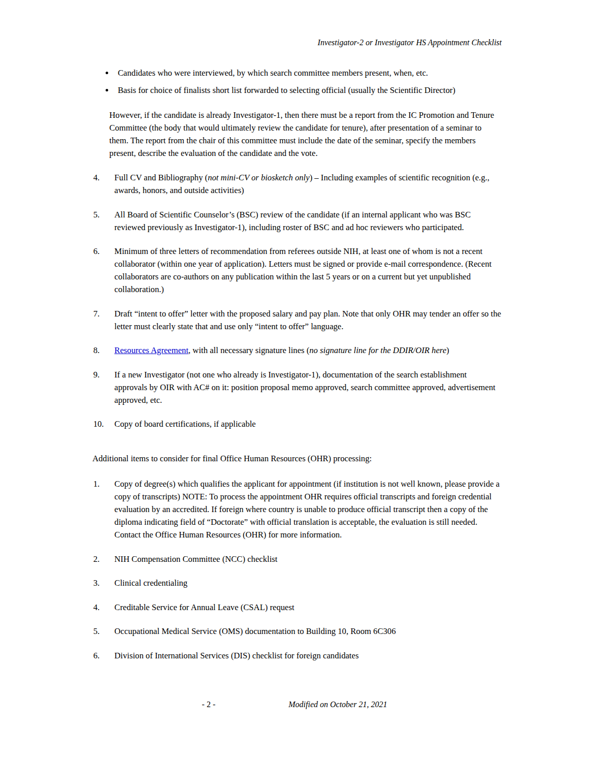Investigator-2 or Investigator HS Appointment Checklist
Candidates who were interviewed, by which search committee members present, when, etc.
Basis for choice of finalists short list forwarded to selecting official (usually the Scientific Director)
However, if the candidate is already Investigator-1, then there must be a report from the IC Promotion and Tenure Committee (the body that would ultimately review the candidate for tenure), after presentation of a seminar to them. The report from the chair of this committee must include the date of the seminar, specify the members present, describe the evaluation of the candidate and the vote.
Full CV and Bibliography (not mini-CV or biosketch only) – Including examples of scientific recognition (e.g., awards, honors, and outside activities)
All Board of Scientific Counselor’s (BSC) review of the candidate (if an internal applicant who was BSC reviewed previously as Investigator-1), including roster of BSC and ad hoc reviewers who participated.
Minimum of three letters of recommendation from referees outside NIH, at least one of whom is not a recent collaborator (within one year of application). Letters must be signed or provide e-mail correspondence. (Recent collaborators are co-authors on any publication within the last 5 years or on a current but yet unpublished collaboration.)
Draft “intent to offer” letter with the proposed salary and pay plan. Note that only OHR may tender an offer so the letter must clearly state that and use only “intent to offer” language.
Resources Agreement, with all necessary signature lines (no signature line for the DDIR/OIR here)
If a new Investigator (not one who already is Investigator-1), documentation of the search establishment approvals by OIR with AC# on it: position proposal memo approved, search committee approved, advertisement approved, etc.
Copy of board certifications, if applicable
Additional items to consider for final Office Human Resources (OHR) processing:
Copy of degree(s) which qualifies the applicant for appointment (if institution is not well known, please provide a copy of transcripts) NOTE: To process the appointment OHR requires official transcripts and foreign credential evaluation by an accredited. If foreign where country is unable to produce official transcript then a copy of the diploma indicating field of “Doctorate” with official translation is acceptable, the evaluation is still needed. Contact the Office Human Resources (OHR) for more information.
NIH Compensation Committee (NCC) checklist
Clinical credentialing
Creditable Service for Annual Leave (CSAL) request
Occupational Medical Service (OMS) documentation to Building 10, Room 6C306
Division of International Services (DIS) checklist for foreign candidates
- 2 - Modified on October 21, 2021